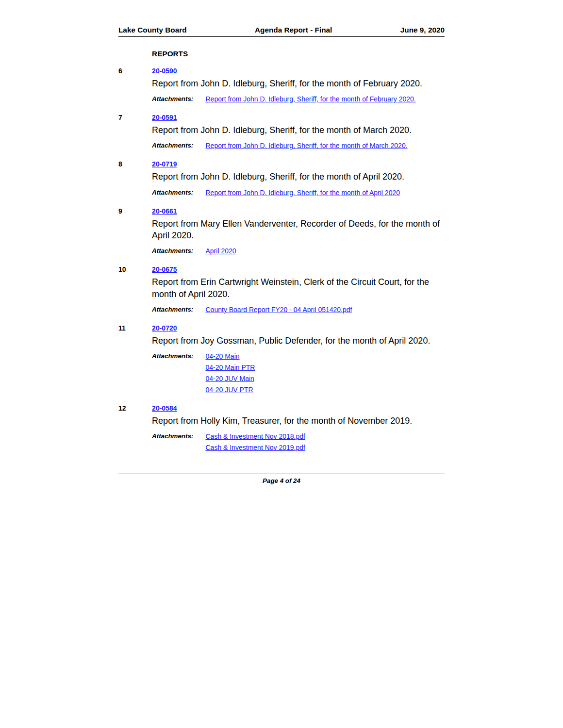Lake County Board
Agenda Report - Final
June 9, 2020
REPORTS
6
20-0590
Report from John D. Idleburg, Sheriff, for the month of February 2020.
Attachments:
Report from John D. Idleburg, Sheriff, for the month of February 2020.
7
20-0591
Report from John D. Idleburg, Sheriff, for the month of March 2020.
Attachments:
Report from John D. Idleburg, Sheriff, for the month of March 2020.
8
20-0719
Report from John D. Idleburg, Sheriff, for the month of April 2020.
Attachments:
Report from John D. Idleburg, Sheriff, for the month of April 2020
9
20-0661
Report from Mary Ellen Vanderventer, Recorder of Deeds, for the month of April 2020.
Attachments:
April 2020
10
20-0675
Report from Erin Cartwright Weinstein, Clerk of the Circuit Court, for the month of April 2020.
Attachments:
County Board Report FY20 - 04 April 051420.pdf
11
20-0720
Report from Joy Gossman, Public Defender, for the month of April 2020.
Attachments:
04-20 Main 04-20 Main PTR 04-20 JUV Main 04-20 JUV PTR
12
20-0584
Report from Holly Kim, Treasurer, for the month of November 2019.
Attachments:
Cash & Investment Nov 2018.pdf Cash & Investment Nov 2019.pdf
Page 4 of 24